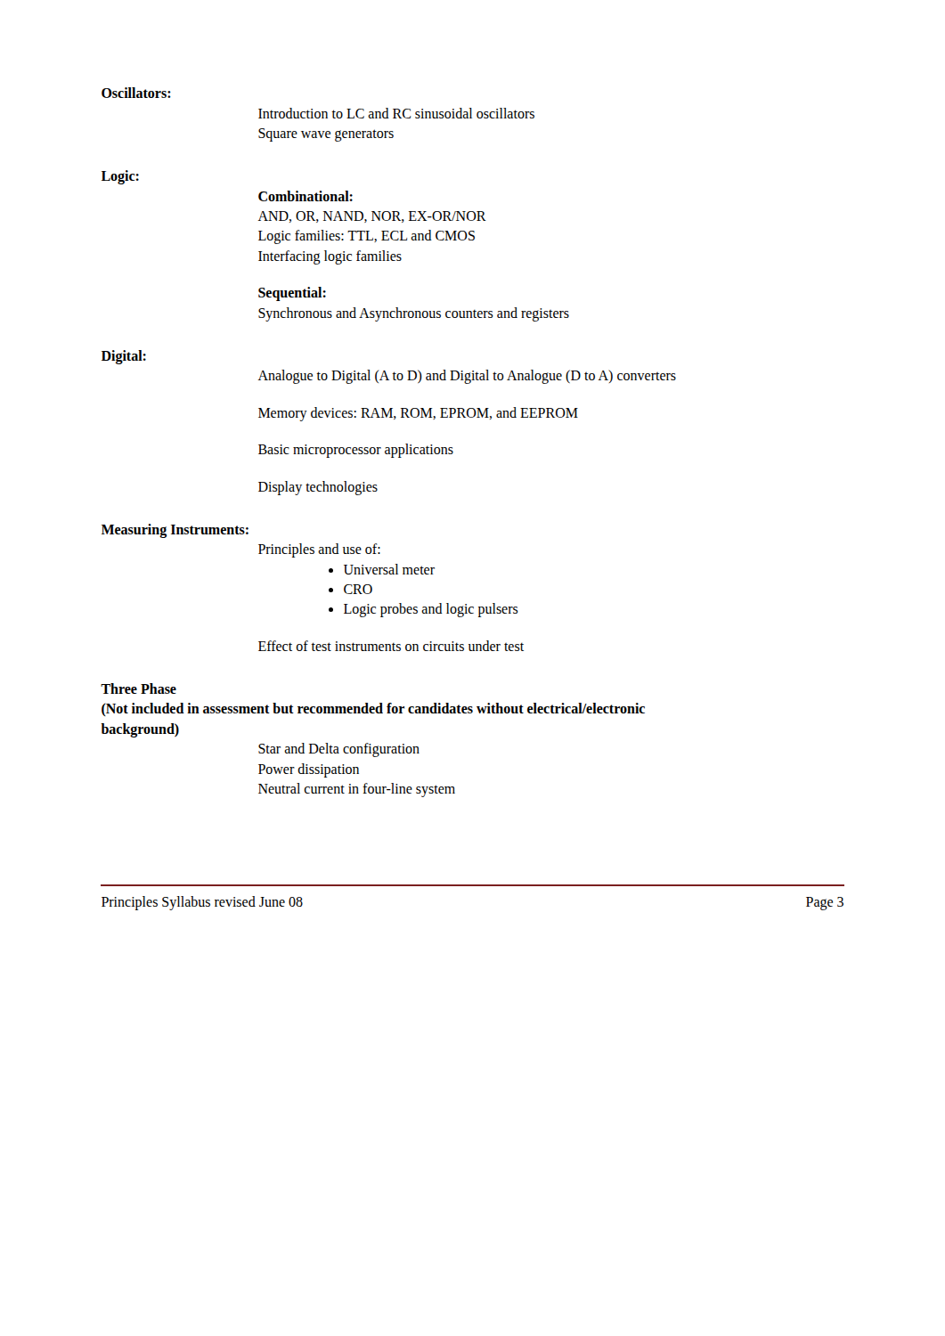Oscillators:
Introduction to LC and RC sinusoidal oscillators
Square wave generators
Logic:
Combinational:
AND, OR, NAND, NOR, EX-OR/NOR
Logic families: TTL, ECL and CMOS
Interfacing logic families
Sequential:
Synchronous and Asynchronous counters and registers
Digital:
Analogue to Digital (A to D) and Digital to Analogue (D to A) converters
Memory devices: RAM, ROM, EPROM, and EEPROM
Basic microprocessor applications
Display technologies
Measuring Instruments:
Principles and use of:
Universal meter
CRO
Logic probes and logic pulsers
Effect of test instruments on circuits under test
Three Phase
(Not included in assessment but recommended for candidates without electrical/electronic background)
Star and Delta configuration
Power dissipation
Neutral current in four-line system
Principles Syllabus revised June 08 Page 3